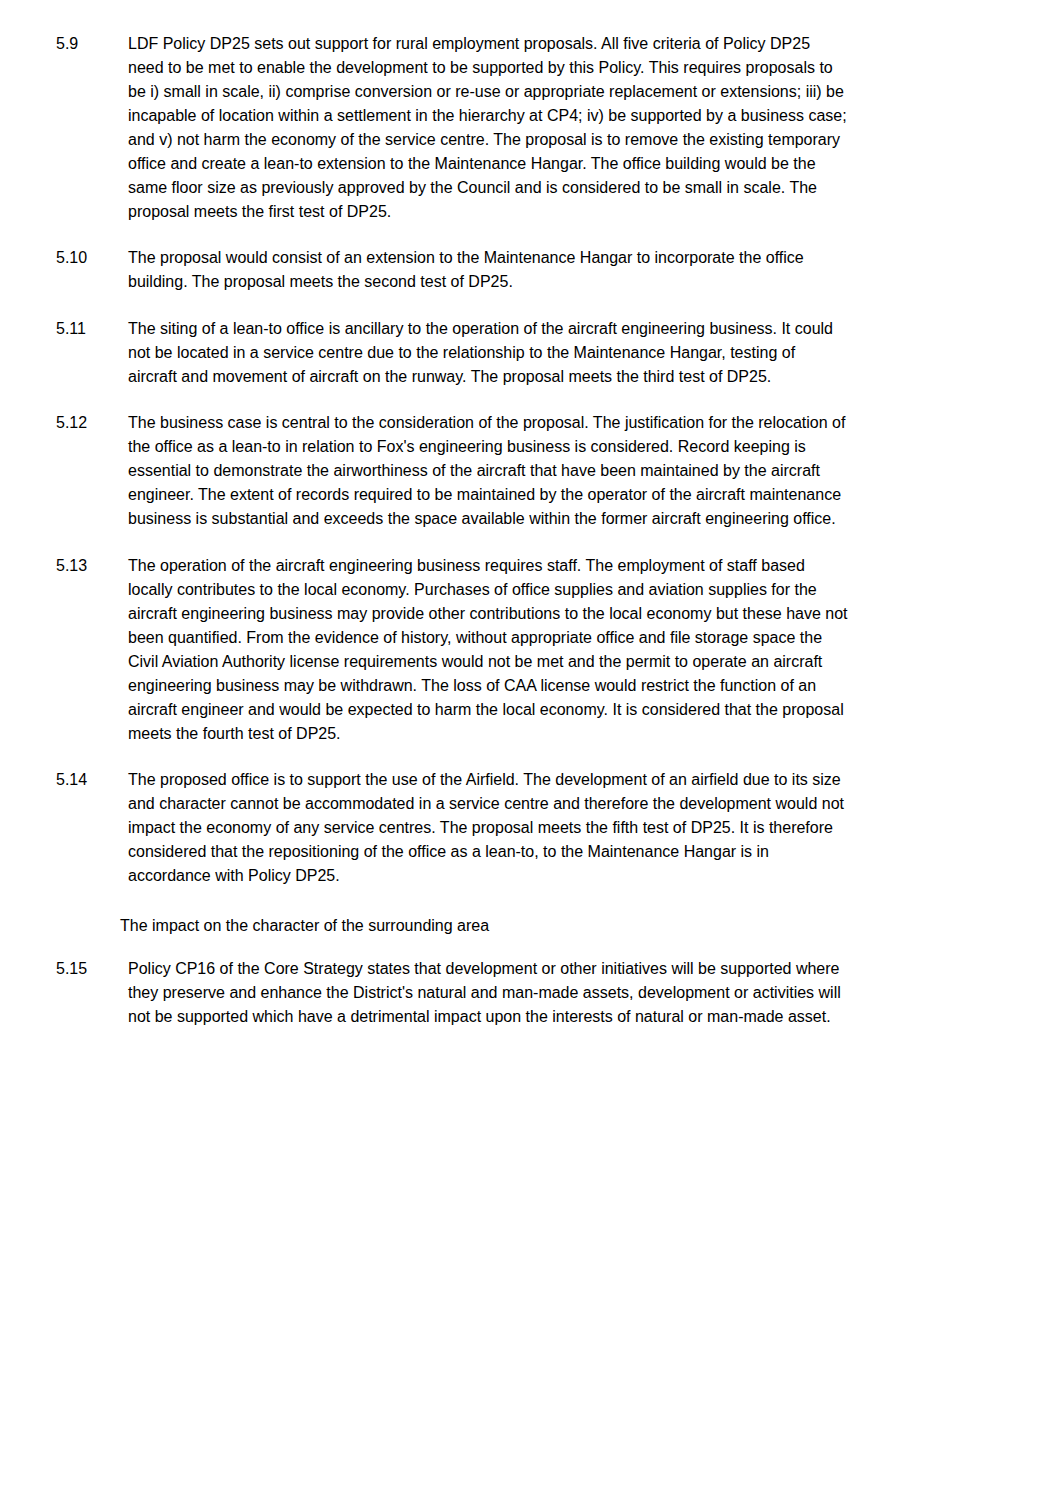5.9
LDF Policy DP25 sets out support for rural employment proposals. All five criteria of Policy DP25 need to be met to enable the development to be supported by this Policy. This requires proposals to be i) small in scale, ii) comprise conversion or re-use or appropriate replacement or extensions; iii) be incapable of location within a settlement in the hierarchy at CP4; iv) be supported by a business case; and v) not harm the economy of the service centre. The proposal is to remove the existing temporary office and create a lean-to extension to the Maintenance Hangar. The office building would be the same floor size as previously approved by the Council and is considered to be small in scale. The proposal meets the first test of DP25.
5.10
The proposal would consist of an extension to the Maintenance Hangar to incorporate the office building. The proposal meets the second test of DP25.
5.11
The siting of a lean-to office is ancillary to the operation of the aircraft engineering business. It could not be located in a service centre due to the relationship to the Maintenance Hangar, testing of aircraft and movement of aircraft on the runway. The proposal meets the third test of DP25.
5.12
The business case is central to the consideration of the proposal. The justification for the relocation of the office as a lean-to in relation to Fox's engineering business is considered. Record keeping is essential to demonstrate the airworthiness of the aircraft that have been maintained by the aircraft engineer. The extent of records required to be maintained by the operator of the aircraft maintenance business is substantial and exceeds the space available within the former aircraft engineering office.
5.13
The operation of the aircraft engineering business requires staff. The employment of staff based locally contributes to the local economy. Purchases of office supplies and aviation supplies for the aircraft engineering business may provide other contributions to the local economy but these have not been quantified. From the evidence of history, without appropriate office and file storage space the Civil Aviation Authority license requirements would not be met and the permit to operate an aircraft engineering business may be withdrawn. The loss of CAA license would restrict the function of an aircraft engineer and would be expected to harm the local economy. It is considered that the proposal meets the fourth test of DP25.
5.14
The proposed office is to support the use of the Airfield. The development of an airfield due to its size and character cannot be accommodated in a service centre and therefore the development would not impact the economy of any service centres. The proposal meets the fifth test of DP25. It is therefore considered that the repositioning of the office as a lean-to, to the Maintenance Hangar is in accordance with Policy DP25.
The impact on the character of the surrounding area
5.15
Policy CP16 of the Core Strategy states that development or other initiatives will be supported where they preserve and enhance the District's natural and man-made assets, development or activities will not be supported which have a detrimental impact upon the interests of natural or man-made asset.